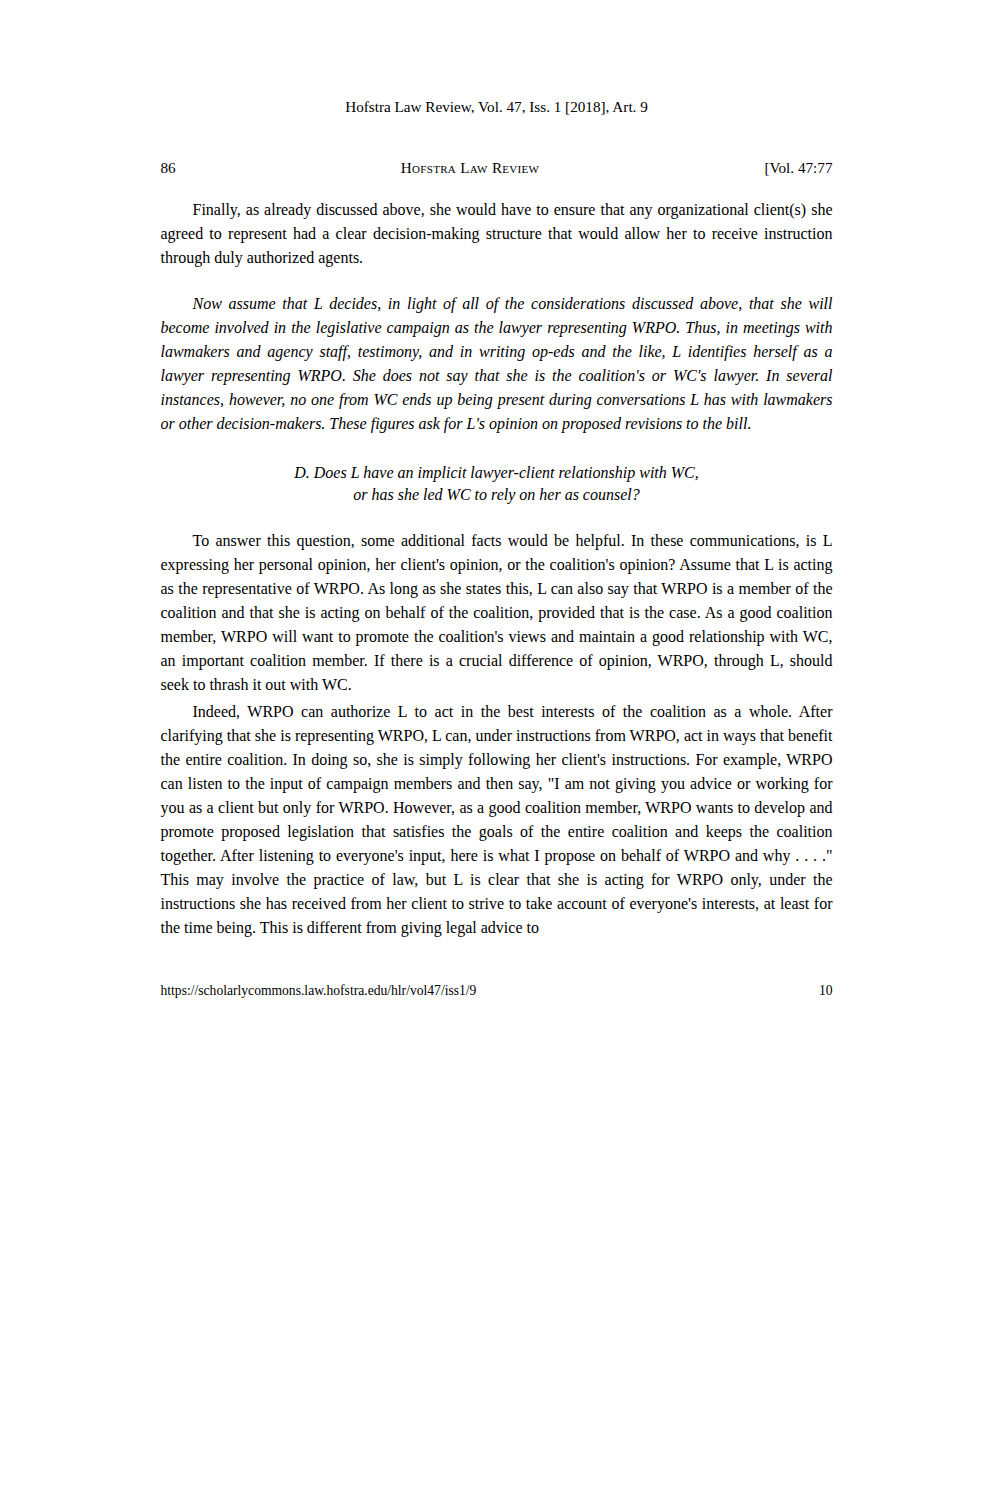Hofstra Law Review, Vol. 47, Iss. 1 [2018], Art. 9
86 Hofstra Law Review [Vol. 47:77
Finally, as already discussed above, she would have to ensure that any organizational client(s) she agreed to represent had a clear decision-making structure that would allow her to receive instruction through duly authorized agents.
Now assume that L decides, in light of all of the considerations discussed above, that she will become involved in the legislative campaign as the lawyer representing WRPO. Thus, in meetings with lawmakers and agency staff, testimony, and in writing op-eds and the like, L identifies herself as a lawyer representing WRPO. She does not say that she is the coalition's or WC's lawyer. In several instances, however, no one from WC ends up being present during conversations L has with lawmakers or other decision-makers. These figures ask for L's opinion on proposed revisions to the bill.
D. Does L have an implicit lawyer-client relationship with WC,
or has she led WC to rely on her as counsel?
To answer this question, some additional facts would be helpful. In these communications, is L expressing her personal opinion, her client's opinion, or the coalition's opinion? Assume that L is acting as the representative of WRPO. As long as she states this, L can also say that WRPO is a member of the coalition and that she is acting on behalf of the coalition, provided that is the case. As a good coalition member, WRPO will want to promote the coalition's views and maintain a good relationship with WC, an important coalition member. If there is a crucial difference of opinion, WRPO, through L, should seek to thrash it out with WC.
Indeed, WRPO can authorize L to act in the best interests of the coalition as a whole. After clarifying that she is representing WRPO, L can, under instructions from WRPO, act in ways that benefit the entire coalition. In doing so, she is simply following her client's instructions. For example, WRPO can listen to the input of campaign members and then say, "I am not giving you advice or working for you as a client but only for WRPO. However, as a good coalition member, WRPO wants to develop and promote proposed legislation that satisfies the goals of the entire coalition and keeps the coalition together. After listening to everyone's input, here is what I propose on behalf of WRPO and why . . . ." This may involve the practice of law, but L is clear that she is acting for WRPO only, under the instructions she has received from her client to strive to take account of everyone's interests, at least for the time being. This is different from giving legal advice to
https://scholarlycommons.law.hofstra.edu/hlr/vol47/iss1/9 10